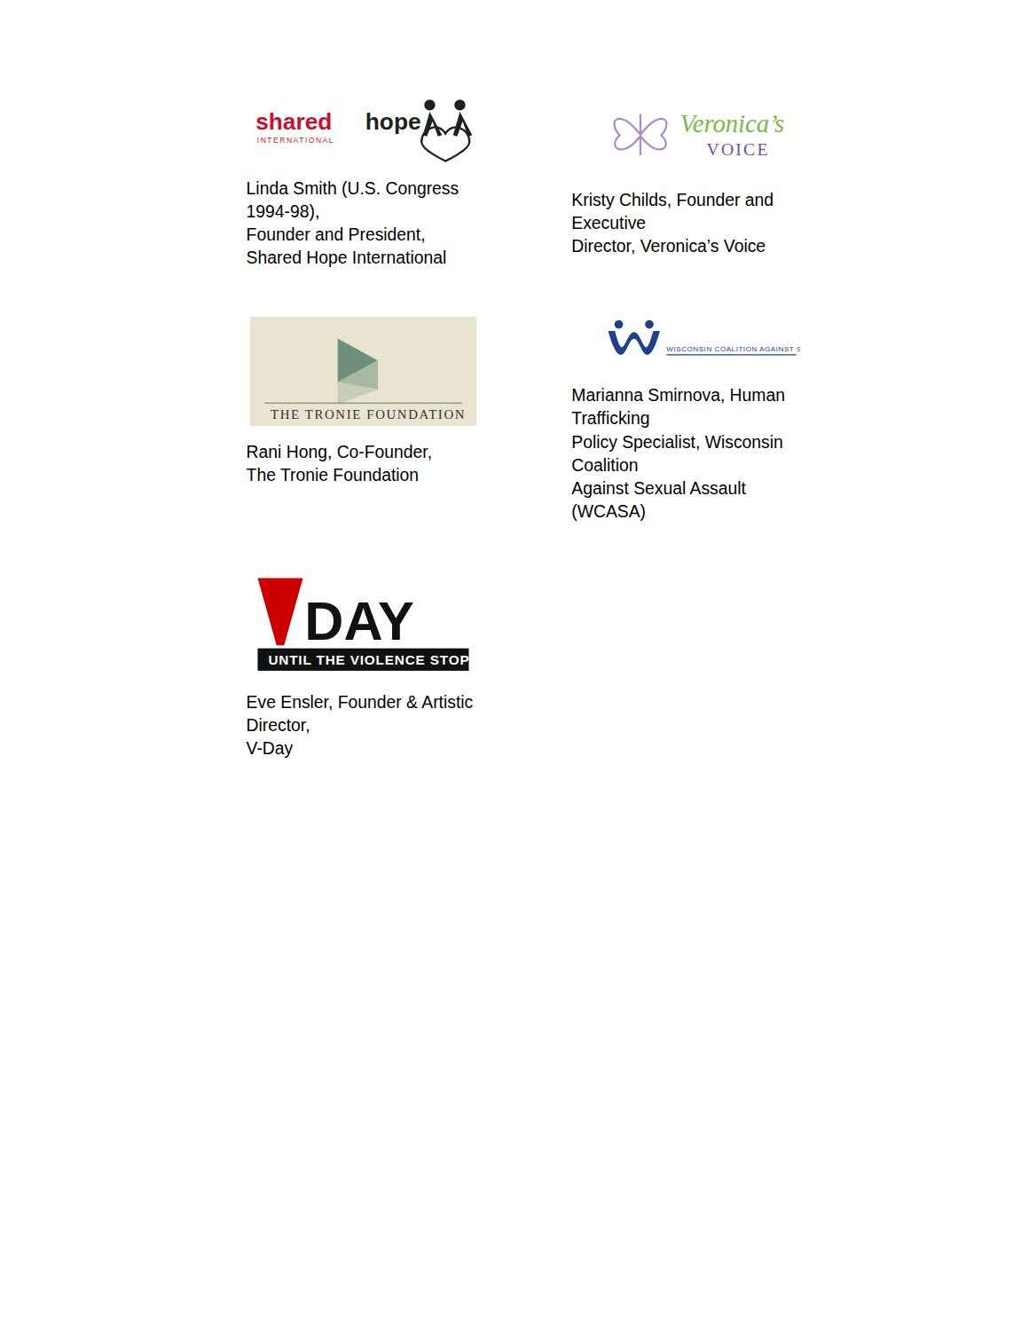Linda Smith (U.S. Congress 1994-98),
Founder and President,
Shared Hope International
Kristy Childs, Founder and Executive
Director, Veronica’s Voice
Rani Hong, Co-Founder,
The Tronie Foundation
Marianna Smirnova, Human Trafficking
Policy Specialist, Wisconsin Coalition
Against Sexual Assault (WCASA)
Eve Ensler, Founder & Artistic Director,
V-Day